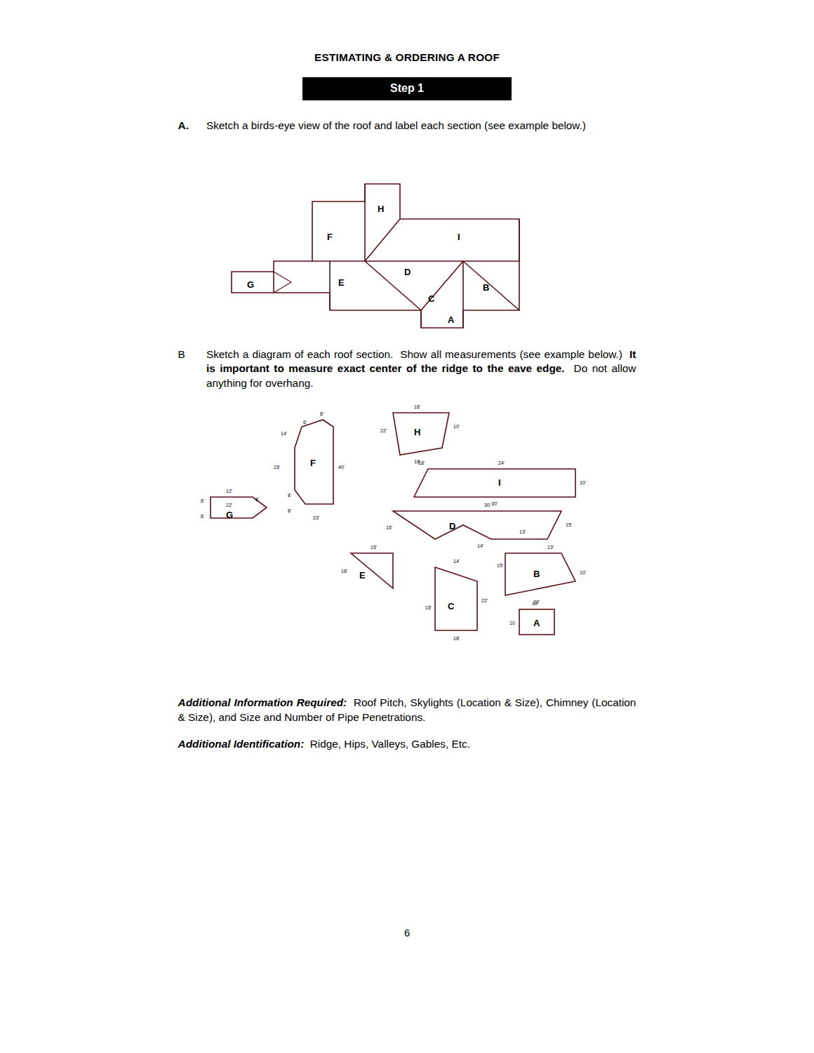ESTIMATING & ORDERING A ROOF
Step 1
A.
Sketch a birds-eye view of the roof and label each section (see example below.)
F H I D E G B C A
B
Sketch a diagram of each roof section. Show all measurements (see example below.) It is important to measure exact center of the ridge to the eave edge. Do not allow anything for overhang.
16' 10' 22' 18' H 24' 10' 18' 30' I 8' 6' 14' 15' 40' 8' 8' 23' F 12' 8' 6' 6' 22' G 30' 15' 15' 14' 13' D 15' 18' E 13' 10' 15' 22' B 14' 22' 15' 18' C 12' 10 A
Additional Information Required: Roof Pitch, Skylights (Location & Size), Chimney (Location & Size), and Size and Number of Pipe Penetrations.
Additional Identification: Ridge, Hips, Valleys, Gables, Etc.
6